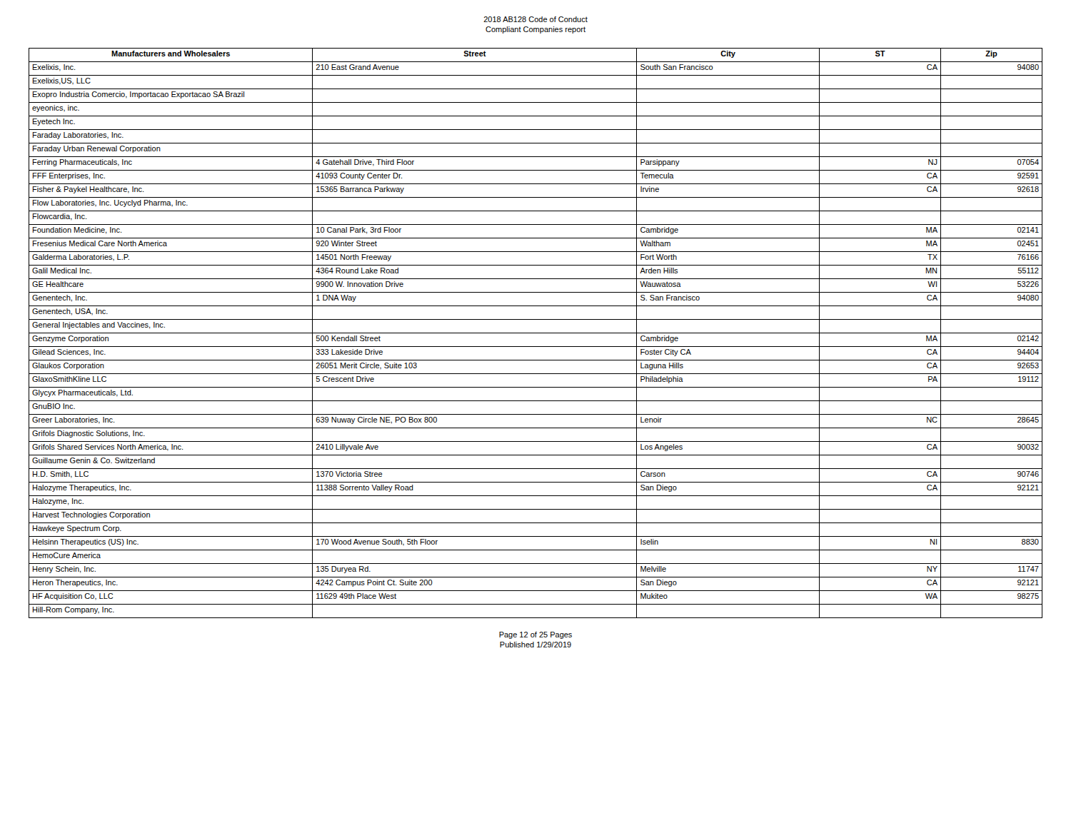2018 AB128 Code of Conduct
Compliant Companies report
| Manufacturers and Wholesalers | Street | City | ST | Zip |
| --- | --- | --- | --- | --- |
| Exelixis, Inc. | 210 East Grand Avenue | South San Francisco | CA | 94080 |
| Exelixis,US, LLC | | | | |
| Exopro Industria Comercio, Importacao Exportacao SA Brazil | | | | |
| eyeonics, inc. | | | | |
| Eyetech Inc. | | | | |
| Faraday Laboratories, Inc. | | | | |
| Faraday Urban Renewal Corporation | | | | |
| Ferring Pharmaceuticals, Inc | 4 Gatehall Drive, Third Floor | Parsippany | NJ | 07054 |
| FFF Enterprises, Inc. | 41093 County Center Dr. | Temecula | CA | 92591 |
| Fisher & Paykel Healthcare, Inc. | 15365 Barranca Parkway | Irvine | CA | 92618 |
| Flow Laboratories, Inc. Ucyclyd Pharma, Inc. | | | | |
| Flowcardia, Inc. | | | | |
| Foundation Medicine, Inc. | 10 Canal Park, 3rd Floor | Cambridge | MA | 02141 |
| Fresenius Medical Care North America | 920 Winter Street | Waltham | MA | 02451 |
| Galderma Laboratories, L.P. | 14501 North Freeway | Fort Worth | TX | 76166 |
| Galil Medical Inc. | 4364 Round Lake Road | Arden Hills | MN | 55112 |
| GE Healthcare | 9900 W. Innovation Drive | Wauwatosa | WI | 53226 |
| Genentech, Inc. | 1 DNA Way | S. San Francisco | CA | 94080 |
| Genentech, USA, Inc. | | | | |
| General Injectables and Vaccines, Inc. | | | | |
| Genzyme Corporation | 500 Kendall Street | Cambridge | MA | 02142 |
| Gilead Sciences, Inc. | 333 Lakeside Drive | Foster City CA | CA | 94404 |
| Glaukos Corporation | 26051 Merit Circle, Suite 103 | Laguna Hills | CA | 92653 |
| GlaxoSmithKline LLC | 5 Crescent Drive | Philadelphia | PA | 19112 |
| Glycyx Pharmaceuticals, Ltd. | | | | |
| GnuBIO Inc. | | | | |
| Greer Laboratories, Inc. | 639 Nuway Circle NE, PO Box 800 | Lenoir | NC | 28645 |
| Grifols Diagnostic Solutions, Inc. | | | | |
| Grifols Shared Services North America, Inc. | 2410 Lillyvale Ave | Los Angeles | CA | 90032 |
| Guillaume Genin & Co. Switzerland | | | | |
| H.D. Smith, LLC | 1370 Victoria Stree | Carson | CA | 90746 |
| Halozyme Therapeutics, Inc. | 11388 Sorrento Valley Road | San Diego | CA | 92121 |
| Halozyme, Inc. | | | | |
| Harvest Technologies Corporation | | | | |
| Hawkeye Spectrum Corp. | | | | |
| Helsinn Therapeutics (US) Inc. | 170 Wood Avenue South, 5th Floor | Iselin | NI | 8830 |
| HemoCure America | | | | |
| Henry Schein, Inc. | 135 Duryea Rd. | Melville | NY | 11747 |
| Heron Therapeutics, Inc. | 4242 Campus Point Ct. Suite 200 | San Diego | CA | 92121 |
| HF Acquisition Co, LLC | 11629 49th Place West | Mukiteo | WA | 98275 |
| Hill-Rom Company, Inc. | | | | |
Page 12 of 25 Pages
Published 1/29/2019